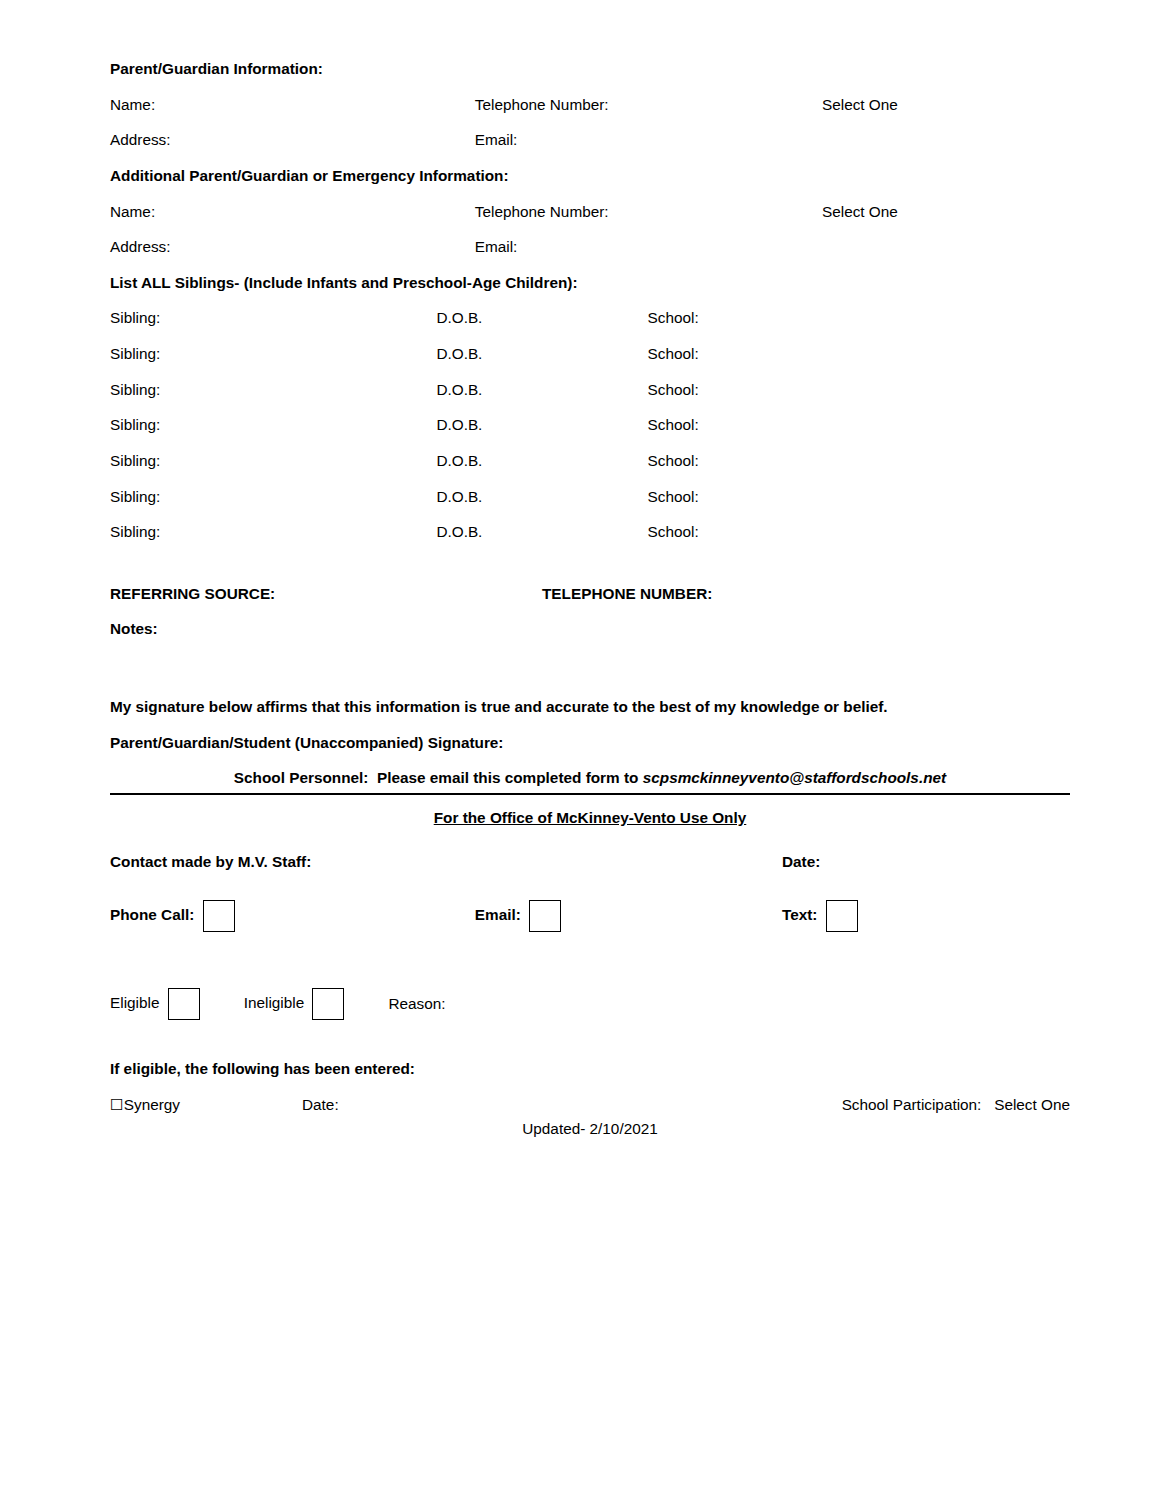Parent/Guardian Information:
| Name: | Telephone Number: | Select One |
| Address: | Email: | |
Additional Parent/Guardian or Emergency Information:
| Name: | Telephone Number: | Select One |
| Address: | Email: | |
List ALL Siblings- (Include Infants and Preschool-Age Children):
| Sibling: | D.O.B. | School: |
| Sibling: | D.O.B. | School: |
| Sibling: | D.O.B. | School: |
| Sibling: | D.O.B. | School: |
| Sibling: | D.O.B. | School: |
| Sibling: | D.O.B. | School: |
| Sibling: | D.O.B. | School: |
| REFERRING SOURCE: | TELEPHONE NUMBER: |
Notes:
My signature below affirms that this information is true and accurate to the best of my knowledge or belief.
Parent/Guardian/Student (Unaccompanied) Signature:
School Personnel: Please email this completed form to scpsmckinneyvento@staffordschools.net
For the Office of McKinney-Vento Use Only
| Contact made by M.V. Staff: | | Date: |
| Phone Call: | Email: | Text: |
| Eligible | | Ineligible | | Reason: |
If eligible, the following has been entered:
| ☐ Synergy | Date: | School Participation: Select One |
Updated- 2/10/2021